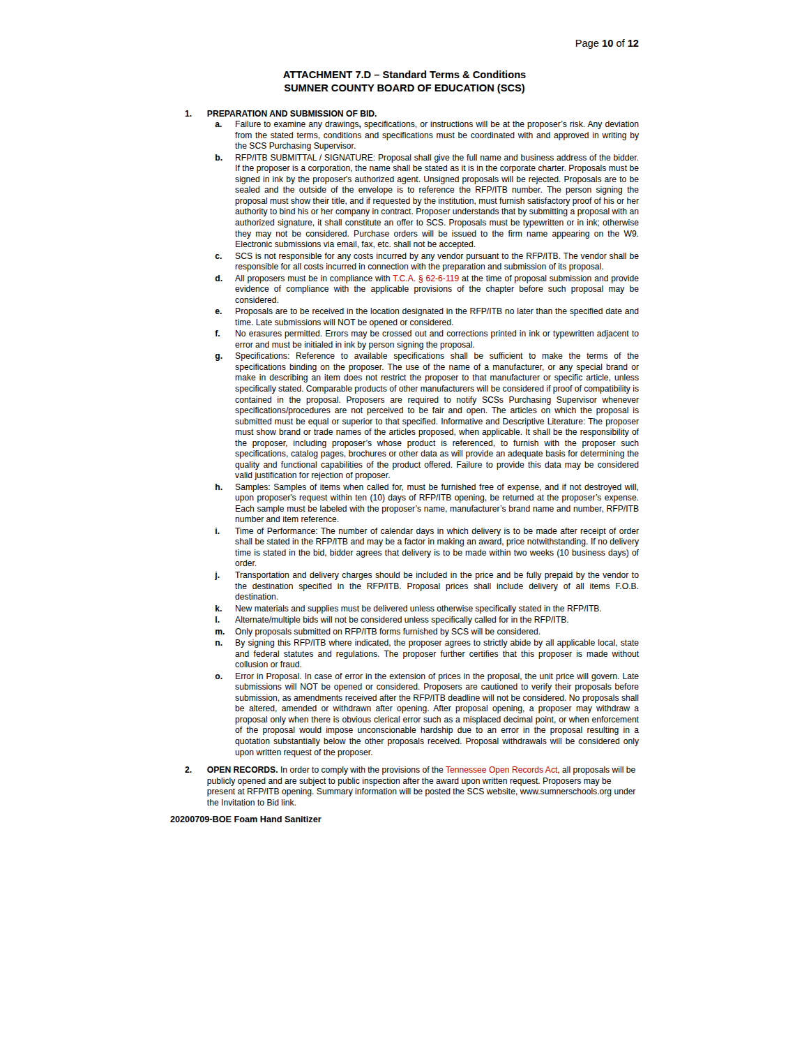Page 10 of 12
ATTACHMENT 7.D – Standard Terms & Conditions SUMNER COUNTY BOARD OF EDUCATION (SCS)
Preparation and Submission of Bid.
Failure to examine any drawings, specifications, or instructions will be at the proposer’s risk. Any deviation from the stated terms, conditions and specifications must be coordinated with and approved in writing by the SCS Purchasing Supervisor.
RFP/ITB SUBMITTAL / SIGNATURE: Proposal shall give the full name and business address of the bidder. If the proposer is a corporation, the name shall be stated as it is in the corporate charter. Proposals must be signed in ink by the proposer's authorized agent. Unsigned proposals will be rejected. Proposals are to be sealed and the outside of the envelope is to reference the RFP/ITB number. The person signing the proposal must show their title, and if requested by the institution, must furnish satisfactory proof of his or her authority to bind his or her company in contract. Proposer understands that by submitting a proposal with an authorized signature, it shall constitute an offer to SCS. Proposals must be typewritten or in ink; otherwise they may not be considered. Purchase orders will be issued to the firm name appearing on the W9. Electronic submissions via email, fax, etc. shall not be accepted.
SCS is not responsible for any costs incurred by any vendor pursuant to the RFP/ITB. The vendor shall be responsible for all costs incurred in connection with the preparation and submission of its proposal.
All proposers must be in compliance with T.C.A. § 62-6-119 at the time of proposal submission and provide evidence of compliance with the applicable provisions of the chapter before such proposal may be considered.
Proposals are to be received in the location designated in the RFP/ITB no later than the specified date and time. Late submissions will NOT be opened or considered.
No erasures permitted. Errors may be crossed out and corrections printed in ink or typewritten adjacent to error and must be initialed in ink by person signing the proposal.
Specifications: Reference to available specifications shall be sufficient to make the terms of the specifications binding on the proposer. The use of the name of a manufacturer, or any special brand or make in describing an item does not restrict the proposer to that manufacturer or specific article, unless specifically stated. Comparable products of other manufacturers will be considered if proof of compatibility is contained in the proposal. Proposers are required to notify SCSs Purchasing Supervisor whenever specifications/procedures are not perceived to be fair and open. The articles on which the proposal is submitted must be equal or superior to that specified. Informative and Descriptive Literature: The proposer must show brand or trade names of the articles proposed, when applicable. It shall be the responsibility of the proposer, including proposer’s whose product is referenced, to furnish with the proposer such specifications, catalog pages, brochures or other data as will provide an adequate basis for determining the quality and functional capabilities of the product offered. Failure to provide this data may be considered valid justification for rejection of proposer.
Samples: Samples of items when called for, must be furnished free of expense, and if not destroyed will, upon proposer's request within ten (10) days of RFP/ITB opening, be returned at the proposer’s expense. Each sample must be labeled with the proposer’s name, manufacturer’s brand name and number, RFP/ITB number and item reference.
Time of Performance: The number of calendar days in which delivery is to be made after receipt of order shall be stated in the RFP/ITB and may be a factor in making an award, price notwithstanding. If no delivery time is stated in the bid, bidder agrees that delivery is to be made within two weeks (10 business days) of order.
Transportation and delivery charges should be included in the price and be fully prepaid by the vendor to the destination specified in the RFP/ITB. Proposal prices shall include delivery of all items F.O.B. destination.
New materials and supplies must be delivered unless otherwise specifically stated in the RFP/ITB.
Alternate/multiple bids will not be considered unless specifically called for in the RFP/ITB.
Only proposals submitted on RFP/ITB forms furnished by SCS will be considered.
By signing this RFP/ITB where indicated, the proposer agrees to strictly abide by all applicable local, state and federal statutes and regulations. The proposer further certifies that this proposer is made without collusion or fraud.
Error in Proposal. In case of error in the extension of prices in the proposal, the unit price will govern. Late submissions will NOT be opened or considered. Proposers are cautioned to verify their proposals before submission, as amendments received after the RFP/ITB deadline will not be considered. No proposals shall be altered, amended or withdrawn after opening. After proposal opening, a proposer may withdraw a proposal only when there is obvious clerical error such as a misplaced decimal point, or when enforcement of the proposal would impose unconscionable hardship due to an error in the proposal resulting in a quotation substantially below the other proposals received. Proposal withdrawals will be considered only upon written request of the proposer.
Open Records. In order to comply with the provisions of the Tennessee Open Records Act, all proposals will be publicly opened and are subject to public inspection after the award upon written request. Proposers may be present at RFP/ITB opening. Summary information will be posted the SCS website, www.sumnerschools.org under the Invitation to Bid link.
20200709-BOE Foam Hand Sanitizer